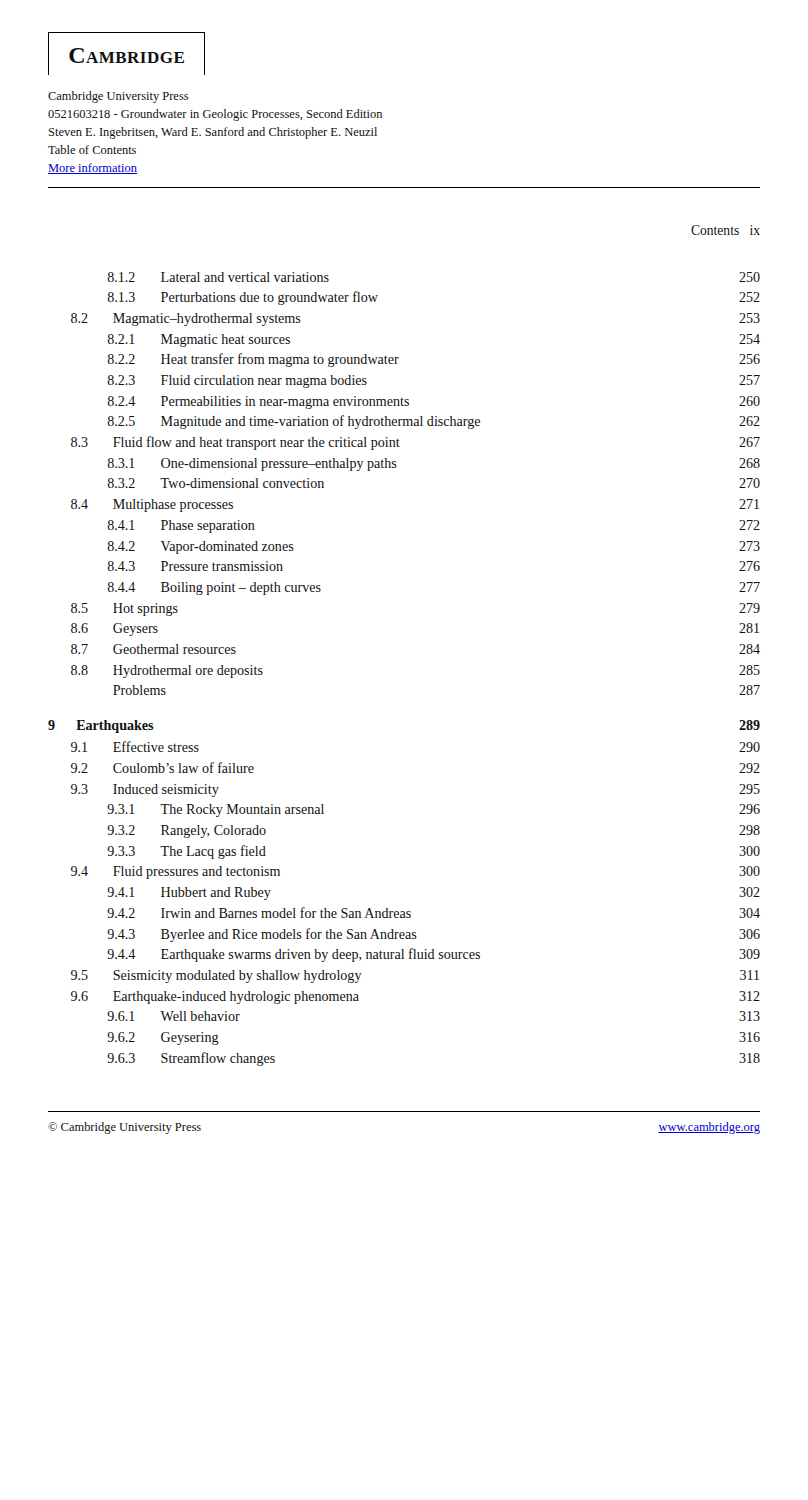Cambridge
Cambridge University Press
0521603218 - Groundwater in Geologic Processes, Second Edition
Steven E. Ingebritsen, Ward E. Sanford and Christopher E. Neuzil
Table of Contents
More information
Contents ix
8.1.2 Lateral and vertical variations 250
8.1.3 Perturbations due to groundwater flow 252
8.2 Magmatic–hydrothermal systems 253
8.2.1 Magmatic heat sources 254
8.2.2 Heat transfer from magma to groundwater 256
8.2.3 Fluid circulation near magma bodies 257
8.2.4 Permeabilities in near-magma environments 260
8.2.5 Magnitude and time-variation of hydrothermal discharge 262
8.3 Fluid flow and heat transport near the critical point 267
8.3.1 One-dimensional pressure–enthalpy paths 268
8.3.2 Two-dimensional convection 270
8.4 Multiphase processes 271
8.4.1 Phase separation 272
8.4.2 Vapor-dominated zones 273
8.4.3 Pressure transmission 276
8.4.4 Boiling point – depth curves 277
8.5 Hot springs 279
8.6 Geysers 281
8.7 Geothermal resources 284
8.8 Hydrothermal ore deposits 285
Problems 287
9 Earthquakes 289
9.1 Effective stress 290
9.2 Coulomb’s law of failure 292
9.3 Induced seismicity 295
9.3.1 The Rocky Mountain arsenal 296
9.3.2 Rangely, Colorado 298
9.3.3 The Lacq gas field 300
9.4 Fluid pressures and tectonism 300
9.4.1 Hubbert and Rubey 302
9.4.2 Irwin and Barnes model for the San Andreas 304
9.4.3 Byerlee and Rice models for the San Andreas 306
9.4.4 Earthquake swarms driven by deep, natural fluid sources 309
9.5 Seismicity modulated by shallow hydrology 311
9.6 Earthquake-induced hydrologic phenomena 312
9.6.1 Well behavior 313
9.6.2 Geysering 316
9.6.3 Streamflow changes 318
© Cambridge University Press www.cambridge.org